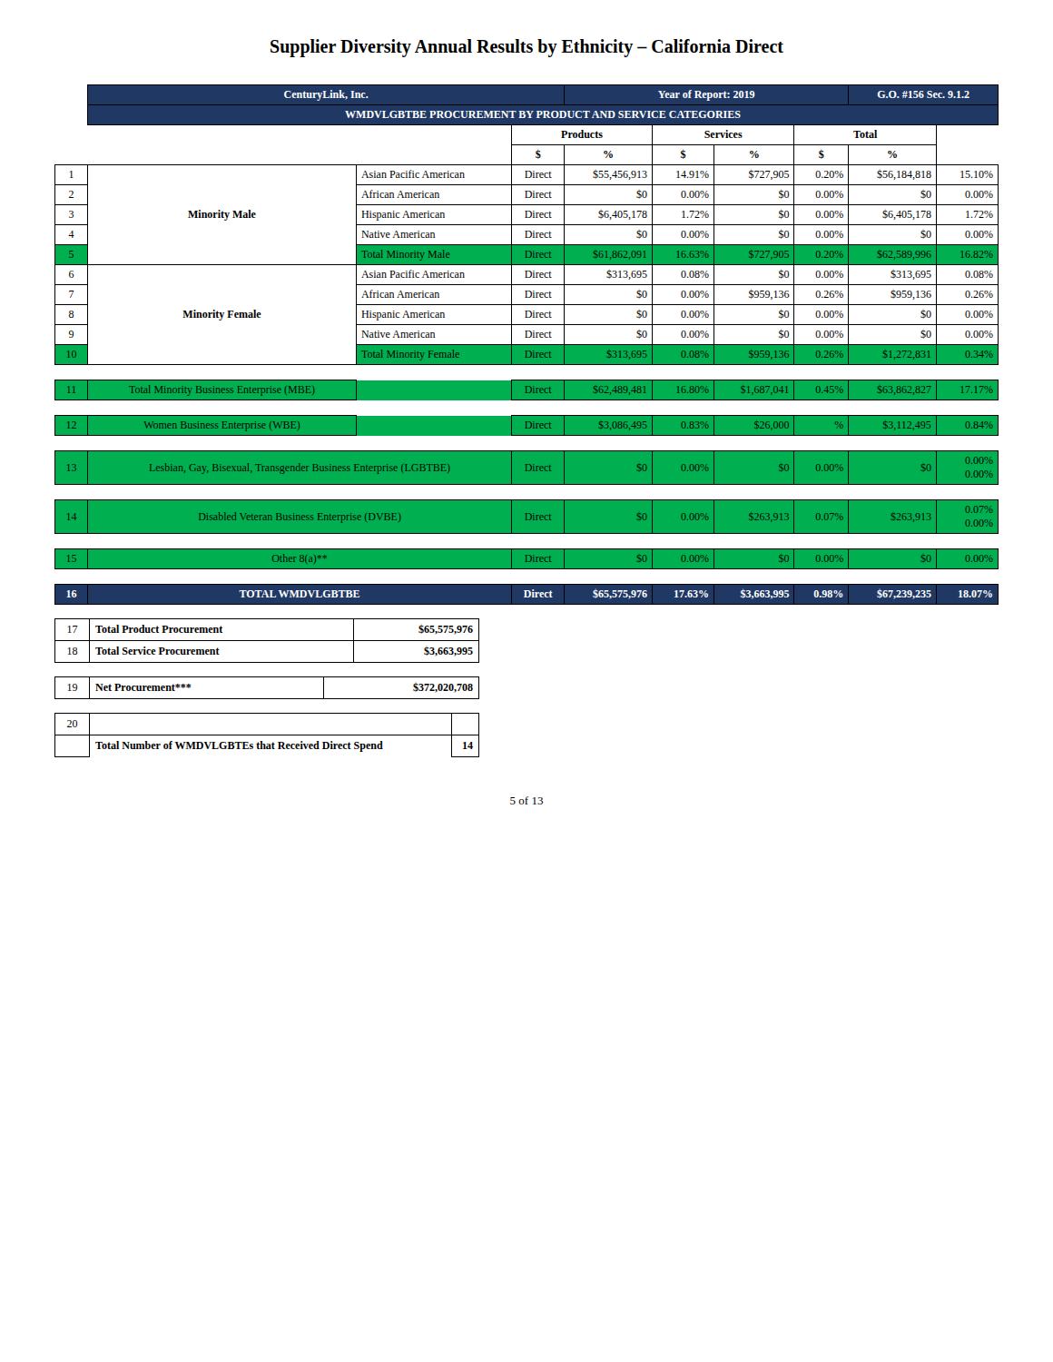Supplier Diversity Annual Results by Ethnicity – California Direct
| | CenturyLink, Inc. | Year of Report: 2019 | G.O. #156 Sec. 9.1.2 |
| | WMDVLGBTBE PROCUREMENT BY PRODUCT AND SERVICE CATEGORIES |
| | | | | Products | Services | Total |
| | | | | $ | % | $ | % | $ | % |
| 1 | Minority Male | Asian Pacific American | Direct | $55,456,913 | 14.91% | $727,905 | 0.20% | $56,184,818 | 15.10% |
| 2 | African American | Direct | $0 | 0.00% | $0 | 0.00% | $0 | 0.00% |
| 3 | Hispanic American | Direct | $6,405,178 | 1.72% | $0 | 0.00% | $6,405,178 | 1.72% |
| 4 | Native American | Direct | $0 | 0.00% | $0 | 0.00% | $0 | 0.00% |
| 5 | Total Minority Male | Direct | $61,862,091 | 16.63% | $727,905 | 0.20% | $62,589,996 | 16.82% |
| 6 | Minority Female | Asian Pacific American | Direct | $313,695 | 0.08% | $0 | 0.00% | $313,695 | 0.08% |
| 7 | African American | Direct | $0 | 0.00% | $959,136 | 0.26% | $959,136 | 0.26% |
| 8 | Hispanic American | Direct | $0 | 0.00% | $0 | 0.00% | $0 | 0.00% |
| 9 | Native American | Direct | $0 | 0.00% | $0 | 0.00% | $0 | 0.00% |
| 10 | Total Minority Female | Direct | $313,695 | 0.08% | $959,136 | 0.26% | $1,272,831 | 0.34% |
| 11 | Total Minority Business Enterprise (MBE) | | | Direct | $62,489,481 | 16.80% | $1,687,041 | 0.45% | $63,862,827 | 17.17% |
| 12 | Women Business Enterprise (WBE) | | | Direct | $3,086,495 | 0.83% | $26,000 | % | $3,112,495 | 0.84% |
| 13 | Lesbian, Gay, Bisexual, Transgender Business Enterprise (LGBTBE) | Direct | $0 | 0.00% | $0 | 0.00% | $0 | 0.00% 0.00% |
| 14 | Disabled Veteran Business Enterprise (DVBE) | Direct | $0 | 0.00% | $263,913 | 0.07% | $263,913 | 0.07% 0.00% |
| 15 | Other 8(a)** | Direct | $0 | 0.00% | $0 | 0.00% | $0 | 0.00% |
| 16 | TOTAL WMDVLGBTBE | Direct | $65,575,976 | 17.63% | $3,663,995 | 0.98% | $67,239,235 | 18.07% |
| 17 | Total Product Procurement | $65,575,976 |
| 18 | Total Service Procurement | $3,663,995 |
| 19 | Net Procurement*** | $372,020,708 |
| 20 | | |
| | Total Number of WMDVLGBTEs that Received Direct Spend | 14 |
5 of 13